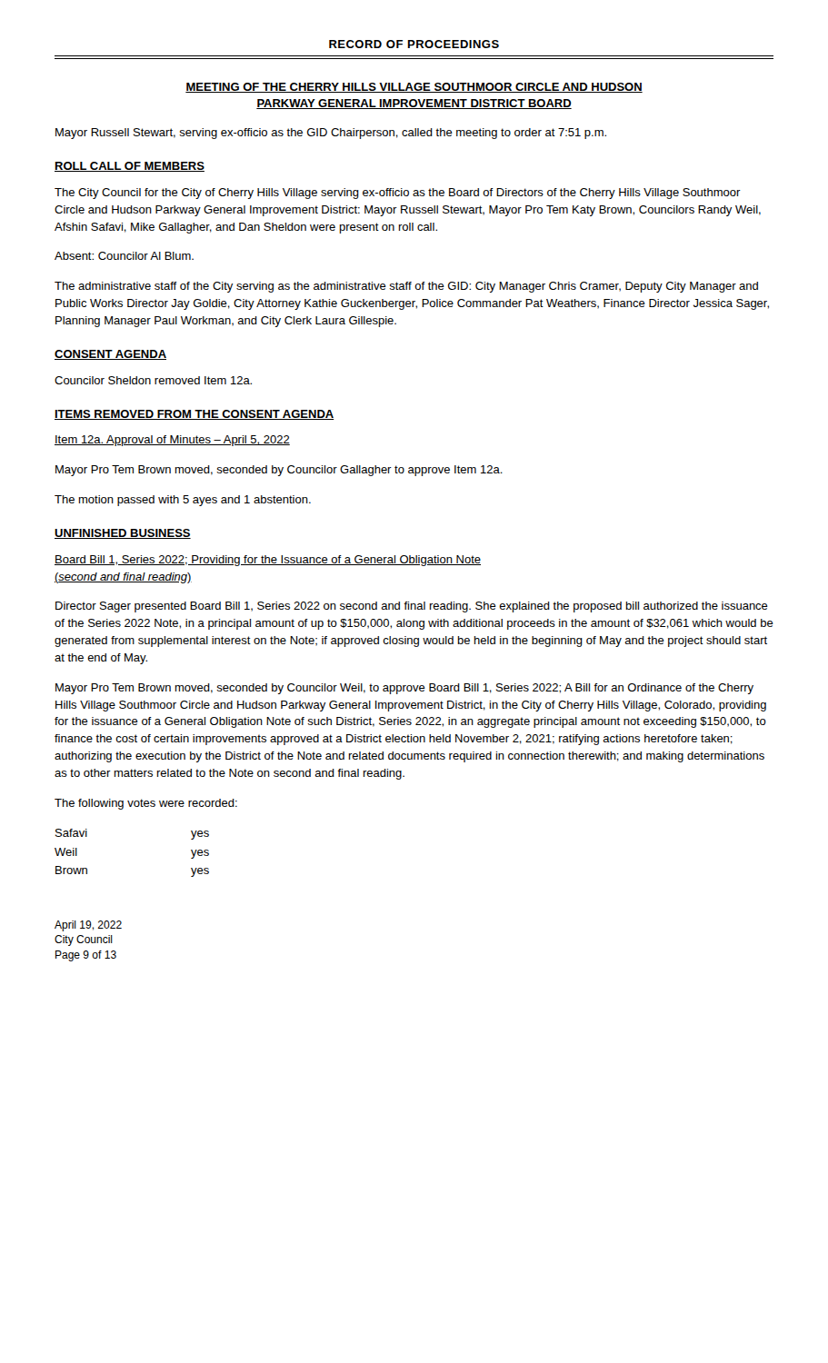RECORD OF PROCEEDINGS
MEETING OF THE CHERRY HILLS VILLAGE SOUTHMOOR CIRCLE AND HUDSON
PARKWAY GENERAL IMPROVEMENT DISTRICT BOARD
Mayor Russell Stewart, serving ex-officio as the GID Chairperson, called the meeting to order at 7:51 p.m.
ROLL CALL OF MEMBERS
The City Council for the City of Cherry Hills Village serving ex-officio as the Board of Directors of the Cherry Hills Village Southmoor Circle and Hudson Parkway General Improvement District: Mayor Russell Stewart, Mayor Pro Tem Katy Brown, Councilors Randy Weil, Afshin Safavi, Mike Gallagher, and Dan Sheldon were present on roll call.
Absent: Councilor Al Blum.
The administrative staff of the City serving as the administrative staff of the GID: City Manager Chris Cramer, Deputy City Manager and Public Works Director Jay Goldie, City Attorney Kathie Guckenberger, Police Commander Pat Weathers, Finance Director Jessica Sager, Planning Manager Paul Workman, and City Clerk Laura Gillespie.
CONSENT AGENDA
Councilor Sheldon removed Item 12a.
ITEMS REMOVED FROM THE CONSENT AGENDA
Item 12a. Approval of Minutes – April 5, 2022
Mayor Pro Tem Brown moved, seconded by Councilor Gallagher to approve Item 12a.
The motion passed with 5 ayes and 1 abstention.
UNFINISHED BUSINESS
Board Bill 1, Series 2022; Providing for the Issuance of a General Obligation Note
(second and final reading)
Director Sager presented Board Bill 1, Series 2022 on second and final reading. She explained the proposed bill authorized the issuance of the Series 2022 Note, in a principal amount of up to $150,000, along with additional proceeds in the amount of $32,061 which would be generated from supplemental interest on the Note; if approved closing would be held in the beginning of May and the project should start at the end of May.
Mayor Pro Tem Brown moved, seconded by Councilor Weil, to approve Board Bill 1, Series 2022; A Bill for an Ordinance of the Cherry Hills Village Southmoor Circle and Hudson Parkway General Improvement District, in the City of Cherry Hills Village, Colorado, providing for the issuance of a General Obligation Note of such District, Series 2022, in an aggregate principal amount not exceeding $150,000, to finance the cost of certain improvements approved at a District election held November 2, 2021; ratifying actions heretofore taken; authorizing the execution by the District of the Note and related documents required in connection therewith; and making determinations as to other matters related to the Note on second and final reading.
The following votes were recorded:
| Safavi | yes |
| Weil | yes |
| Brown | yes |
April 19, 2022
City Council
Page 9 of 13